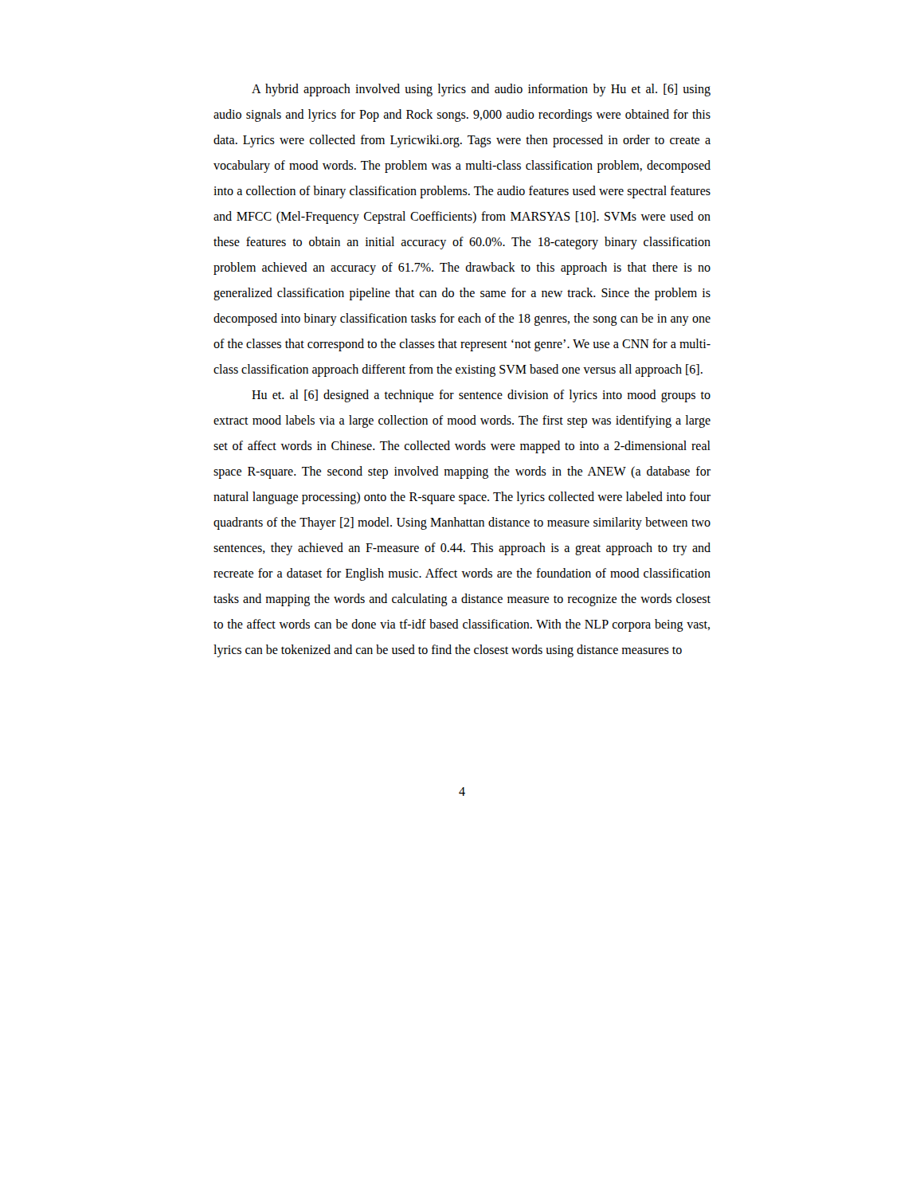A hybrid approach involved using lyrics and audio information by Hu et al. [6] using audio signals and lyrics for Pop and Rock songs. 9,000 audio recordings were obtained for this data. Lyrics were collected from Lyricwiki.org. Tags were then processed in order to create a vocabulary of mood words. The problem was a multi-class classification problem, decomposed into a collection of binary classification problems. The audio features used were spectral features and MFCC (Mel-Frequency Cepstral Coefficients) from MARSYAS [10]. SVMs were used on these features to obtain an initial accuracy of 60.0%. The 18-category binary classification problem achieved an accuracy of 61.7%. The drawback to this approach is that there is no generalized classification pipeline that can do the same for a new track. Since the problem is decomposed into binary classification tasks for each of the 18 genres, the song can be in any one of the classes that correspond to the classes that represent ‘not genre’. We use a CNN for a multi-class classification approach different from the existing SVM based one versus all approach [6].
Hu et. al [6] designed a technique for sentence division of lyrics into mood groups to extract mood labels via a large collection of mood words. The first step was identifying a large set of affect words in Chinese. The collected words were mapped to into a 2-dimensional real space R-square. The second step involved mapping the words in the ANEW (a database for natural language processing) onto the R-square space. The lyrics collected were labeled into four quadrants of the Thayer [2] model. Using Manhattan distance to measure similarity between two sentences, they achieved an F-measure of 0.44. This approach is a great approach to try and recreate for a dataset for English music. Affect words are the foundation of mood classification tasks and mapping the words and calculating a distance measure to recognize the words closest to the affect words can be done via tf-idf based classification. With the NLP corpora being vast, lyrics can be tokenized and can be used to find the closest words using distance measures to
4